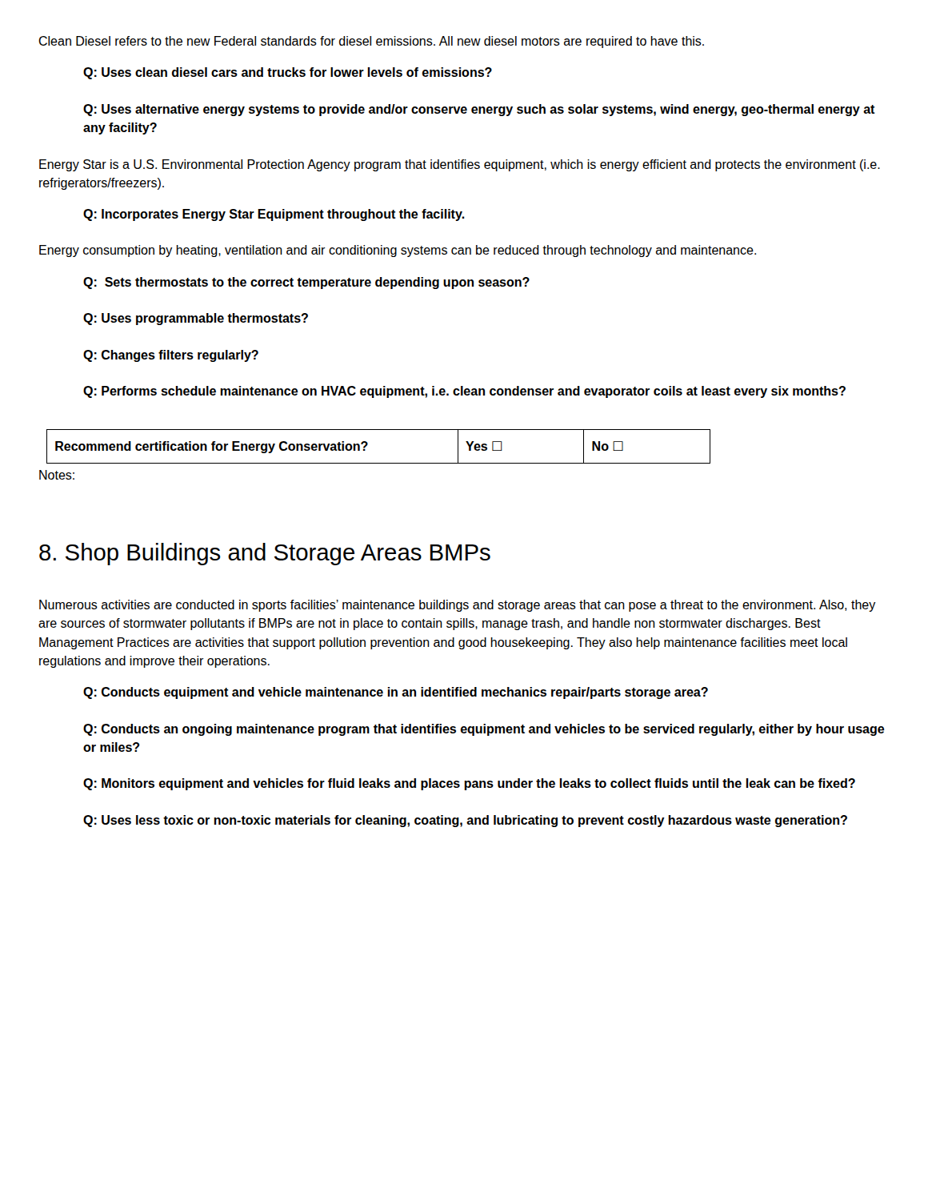Clean Diesel refers to the new Federal standards for diesel emissions. All new diesel motors are required to have this.
Q: Uses clean diesel cars and trucks for lower levels of emissions?
Q: Uses alternative energy systems to provide and/or conserve energy such as solar systems, wind energy, geo-thermal energy at any facility?
Energy Star is a U.S. Environmental Protection Agency program that identifies equipment, which is energy efficient and protects the environment (i.e. refrigerators/freezers).
Q: Incorporates Energy Star Equipment throughout the facility.
Energy consumption by heating, ventilation and air conditioning systems can be reduced through technology and maintenance.
Q: Sets thermostats to the correct temperature depending upon season?
Q: Uses programmable thermostats?
Q: Changes filters regularly?
Q: Performs schedule maintenance on HVAC equipment, i.e. clean condenser and evaporator coils at least every six months?
| Recommend certification for Energy Conservation? | Yes ☐ | No ☐ |
Notes:
8. Shop Buildings and Storage Areas BMPs
Numerous activities are conducted in sports facilities’ maintenance buildings and storage areas that can pose a threat to the environment. Also, they are sources of stormwater pollutants if BMPs are not in place to contain spills, manage trash, and handle non stormwater discharges. Best Management Practices are activities that support pollution prevention and good housekeeping. They also help maintenance facilities meet local regulations and improve their operations.
Q: Conducts equipment and vehicle maintenance in an identified mechanics repair/parts storage area?
Q: Conducts an ongoing maintenance program that identifies equipment and vehicles to be serviced regularly, either by hour usage or miles?
Q: Monitors equipment and vehicles for fluid leaks and places pans under the leaks to collect fluids until the leak can be fixed?
Q: Uses less toxic or non-toxic materials for cleaning, coating, and lubricating to prevent costly hazardous waste generation?